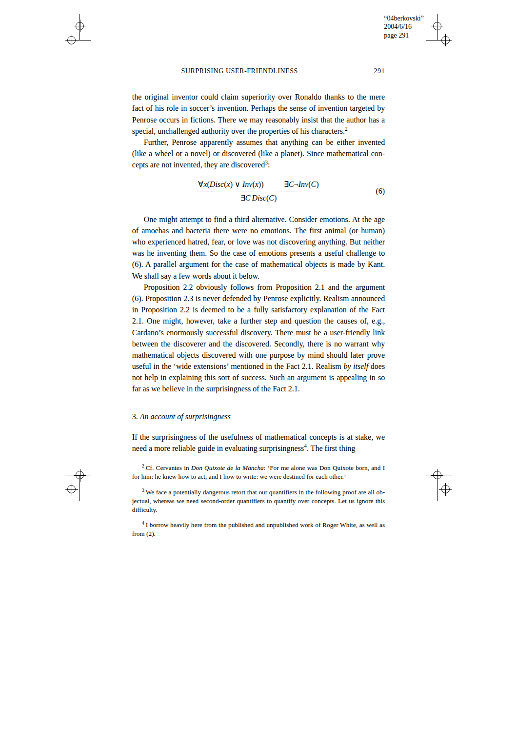“04berkovski”
2004/6/16
page 291
Surprising User-Friendliness 291
the original inventor could claim superiority over Ronaldo thanks to the mere fact of his role in soccer’s invention. Perhaps the sense of invention targeted by Penrose occurs in fictions. There we may reasonably insist that the author has a special, unchallenged authority over the properties of his characters.2
Further, Penrose apparently assumes that anything can be either invented (like a wheel or a novel) or discovered (like a planet). Since mathematical concepts are not invented, they are discovered3:
∀x(Disc(x) ∨ Inv(x)) ∃C¬Inv(C) ∃C Disc(C)
(6)
One might attempt to find a third alternative. Consider emotions. At the age of amoebas and bacteria there were no emotions. The first animal (or human) who experienced hatred, fear, or love was not discovering anything. But neither was he inventing them. So the case of emotions presents a useful challenge to (6). A parallel argument for the case of mathematical objects is made by Kant. We shall say a few words about it below.
Proposition 2.2 obviously follows from Proposition 2.1 and the argument (6). Proposition 2.3 is never defended by Penrose explicitly. Realism announced in Proposition 2.2 is deemed to be a fully satisfactory explanation of the Fact 2.1. One might, however, take a further step and question the causes of, e.g., Cardano’s enormously successful discovery. There must be a user-friendly link between the discoverer and the discovered. Secondly, there is no warrant why mathematical objects discovered with one purpose by mind should later prove useful in the ‘wide extensions’ mentioned in the Fact 2.1. Realism by itself does not help in explaining this sort of success. Such an argument is appealing in so far as we believe in the surprisingness of the Fact 2.1.
3. An account of surprisingness
If the surprisingness of the usefulness of mathematical concepts is at stake, we need a more reliable guide in evaluating surprisingness4. The first thing
2 Cf. Cervantes in Don Quixote de la Mancha: ‘For me alone was Don Quixote born, and I for him: he knew how to act, and I how to write: we were destined for each other.’
3 We face a potentially dangerous retort that our quantifiers in the following proof are all objectual, whereas we need second-order quantifiers to quantify over concepts. Let us ignore this difficulty.
4 I borrow heavily here from the published and unpublished work of Roger White, as well as from (2).